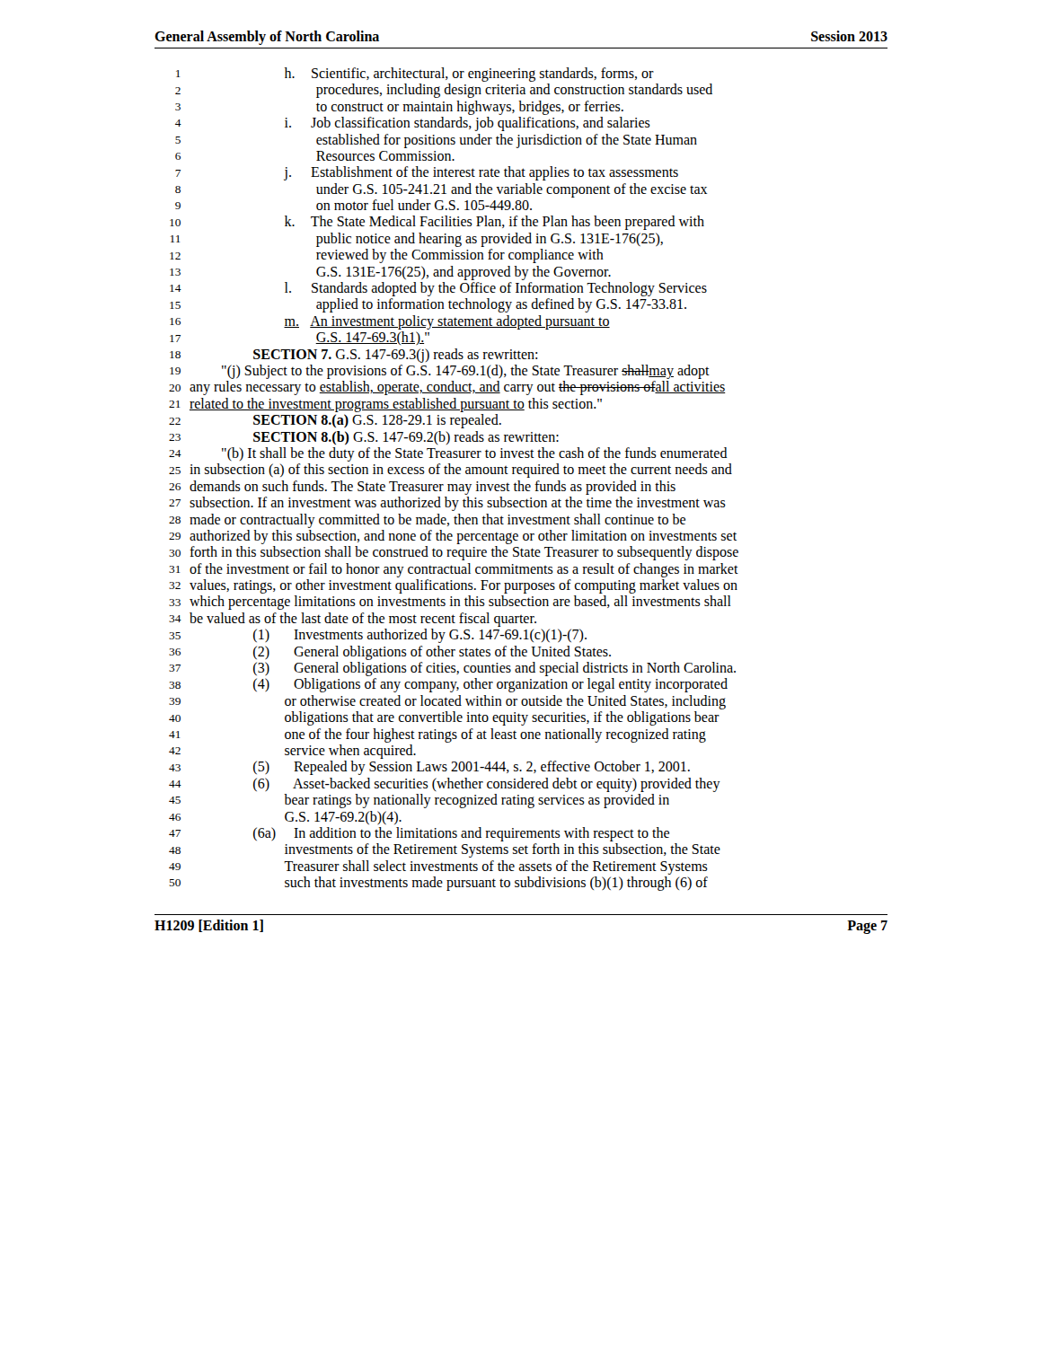General Assembly of North Carolina Session 2013
h. Scientific, architectural, or engineering standards, forms, or
procedures, including design criteria and construction standards used
to construct or maintain highways, bridges, or ferries.
i. Job classification standards, job qualifications, and salaries
established for positions under the jurisdiction of the State Human
Resources Commission.
j. Establishment of the interest rate that applies to tax assessments
under G.S. 105-241.21 and the variable component of the excise tax
on motor fuel under G.S. 105-449.80.
k. The State Medical Facilities Plan, if the Plan has been prepared with
public notice and hearing as provided in G.S. 131E-176(25),
reviewed by the Commission for compliance with
G.S. 131E-176(25), and approved by the Governor.
l. Standards adopted by the Office of Information Technology Services
applied to information technology as defined by G.S. 147-33.81.
m. An investment policy statement adopted pursuant to
G.S. 147-69.3(h1)."
SECTION 7. G.S. 147-69.3(j) reads as rewritten:
"(j) Subject to the provisions of G.S. 147-69.1(d), the State Treasurer shallmay adopt
any rules necessary to establish, operate, conduct, and carry out the provisions ofall activities
related to the investment programs established pursuant to this section."
SECTION 8.(a) G.S. 128-29.1 is repealed.
SECTION 8.(b) G.S. 147-69.2(b) reads as rewritten:
"(b) It shall be the duty of the State Treasurer to invest the cash of the funds enumerated
in subsection (a) of this section in excess of the amount required to meet the current needs and
demands on such funds. The State Treasurer may invest the funds as provided in this
subsection. If an investment was authorized by this subsection at the time the investment was
made or contractually committed to be made, then that investment shall continue to be
authorized by this subsection, and none of the percentage or other limitation on investments set
forth in this subsection shall be construed to require the State Treasurer to subsequently dispose
of the investment or fail to honor any contractual commitments as a result of changes in market
values, ratings, or other investment qualifications. For purposes of computing market values on
which percentage limitations on investments in this subsection are based, all investments shall
be valued as of the last date of the most recent fiscal quarter.
(1) Investments authorized by G.S. 147-69.1(c)(1)-(7).
(2) General obligations of other states of the United States.
(3) General obligations of cities, counties and special districts in North Carolina.
(4) Obligations of any company, other organization or legal entity incorporated
or otherwise created or located within or outside the United States, including
obligations that are convertible into equity securities, if the obligations bear
one of the four highest ratings of at least one nationally recognized rating
service when acquired.
(5) Repealed by Session Laws 2001-444, s. 2, effective October 1, 2001.
(6) Asset-backed securities (whether considered debt or equity) provided they
bear ratings by nationally recognized rating services as provided in
G.S. 147-69.2(b)(4).
(6a) In addition to the limitations and requirements with respect to the
investments of the Retirement Systems set forth in this subsection, the State
Treasurer shall select investments of the assets of the Retirement Systems
such that investments made pursuant to subdivisions (b)(1) through (6) of
H1209 [Edition 1] Page 7